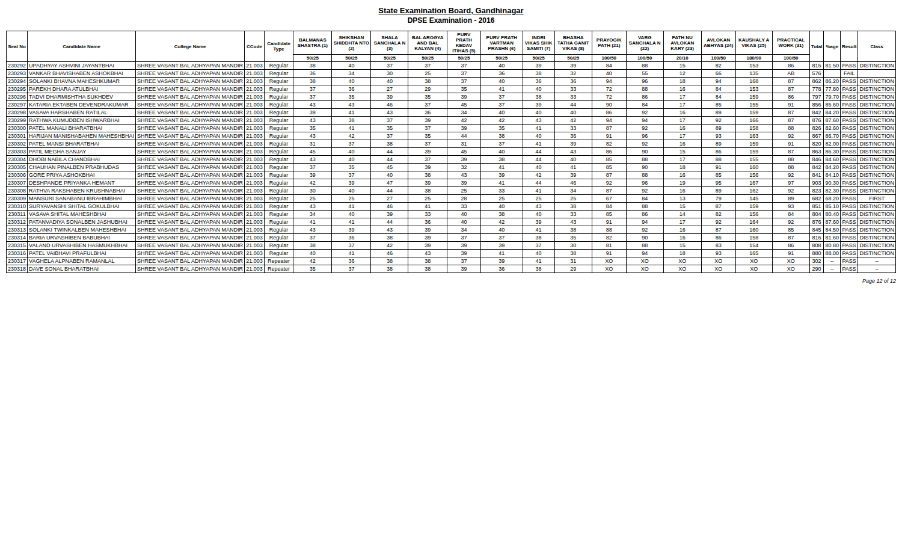State Examination Board, Gandhinagar
DPSE Examination - 2016
| Seat No | Candidate Name | College Name | CCode | Candidate Type | BALMANAS SHASTRA (1) | SHIKSHAN SHIDDHTA NTO (2) | SHALA SANCHALA N (3) | BAL AROGYA AND BAL KALYAN (4) | PURV PRATH KEDAV ITIHAS (5) | PURV PRATH VARTMAN PRASHN (6) | INDRI VIKAS SHIK SAMITI (7) | BHASHA TATHA GANIT VIKAS (8) | PRAYOGIK PATH (21) | VARG SANCHALA N (22) | PATH NU AVLOKAN KARY (23) | AVLOKAN ABHYAS (24) | KAUSHALY A VIKAS (25) | PRACTICAL WORK (31) | Total | %age | Result | Class |
| --- | --- | --- | --- | --- | --- | --- | --- | --- | --- | --- | --- | --- | --- | --- | --- | --- | --- | --- | --- | --- | --- | --- |
| 50/25 | 50/25 | 50/25 | 50/25 | 50/25 | 50/25 | 50/25 | 50/25 | 100/50 | 100/50 | 20/10 | 100/50 | 180/90 | 100/50 |
| 230292 | UPADHYAY ASHVINI JAYANTBHAI | SHREE VASANT BAL ADHYAPAN MANDIR | 21.003 | Regular | 38 | 40 | 37 | 37 | 37 | 40 | 39 | 39 | 84 | 88 | 15 | 82 | 153 | 86 | 815 | 81.50 | PASS | DISTINCTION |
| 230293 | VANKAR BHAVISHABEN ASHOKBHAI | SHREE VASANT BAL ADHYAPAN MANDIR | 21.003 | Regular | 36 | 34 | 30 | 25 | 37 | 36 | 38 | 32 | 40 | 55 | 12 | 66 | 135 | AB | 576 | | FAIL | |
| 230294 | SOLANKI BHAVNA MAHESHKUMAR | SHREE VASANT BAL ADHYAPAN MANDIR | 21.003 | Regular | 38 | 40 | 40 | 38 | 37 | 40 | 36 | 36 | 94 | 96 | 18 | 94 | 168 | 87 | 862 | 86.20 | PASS | DISTINCTION |
| 230295 | PAREKH DHARA ATULBHAI | SHREE VASANT BAL ADHYAPAN MANDIR | 21.003 | Regular | 37 | 36 | 27 | 29 | 35 | 41 | 40 | 33 | 72 | 88 | 16 | 84 | 153 | 87 | 778 | 77.80 | PASS | DISTINCTION |
| 230296 | TADVI DHARMISHTHA SUKHDEV | SHREE VASANT BAL ADHYAPAN MANDIR | 21.003 | Regular | 37 | 35 | 39 | 35 | 39 | 37 | 38 | 33 | 72 | 86 | 17 | 84 | 159 | 86 | 797 | 79.70 | PASS | DISTINCTION |
| 230297 | KATARIA EKTABEN DEVENDRAKUMAR | SHREE VASANT BAL ADHYAPAN MANDIR | 21.003 | Regular | 43 | 43 | 46 | 37 | 45 | 37 | 39 | 44 | 90 | 84 | 17 | 85 | 155 | 91 | 856 | 85.60 | PASS | DISTINCTION |
| 230298 | VASAVA HARSHABEN RATILAL | SHREE VASANT BAL ADHYAPAN MANDIR | 21.003 | Regular | 39 | 41 | 43 | 36 | 34 | 40 | 40 | 40 | 86 | 92 | 16 | 89 | 159 | 87 | 842 | 84.20 | PASS | DISTINCTION |
| 230299 | RATHWA KUMUDBEN ISHWARBHAI | SHREE VASANT BAL ADHYAPAN MANDIR | 21.003 | Regular | 43 | 38 | 37 | 39 | 42 | 42 | 43 | 42 | 94 | 94 | 17 | 92 | 166 | 87 | 876 | 87.60 | PASS | DISTINCTION |
| 230300 | PATEL MANALI BHARATBHAI | SHREE VASANT BAL ADHYAPAN MANDIR | 21.003 | Regular | 35 | 41 | 35 | 37 | 39 | 35 | 41 | 33 | 87 | 92 | 16 | 89 | 158 | 88 | 826 | 82.60 | PASS | DISTINCTION |
| 230301 | HARIJAN MANISHABAHEN MAHESHBHAI | SHREE VASANT BAL ADHYAPAN MANDIR | 21.003 | Regular | 43 | 42 | 37 | 35 | 44 | 38 | 40 | 36 | 91 | 96 | 17 | 93 | 163 | 92 | 867 | 86.70 | PASS | DISTINCTION |
| 230302 | PATEL MANSI BHARATBHAI | SHREE VASANT BAL ADHYAPAN MANDIR | 21.003 | Regular | 31 | 37 | 38 | 37 | 31 | 37 | 41 | 39 | 82 | 92 | 16 | 89 | 159 | 91 | 820 | 82.00 | PASS | DISTINCTION |
| 230303 | PATIL MEGHA SANJAY | SHREE VASANT BAL ADHYAPAN MANDIR | 21.003 | Regular | 45 | 40 | 44 | 39 | 45 | 40 | 44 | 43 | 86 | 90 | 15 | 86 | 159 | 87 | 863 | 86.30 | PASS | DISTINCTION |
| 230304 | DHOBI NABILA CHANDBHAI | SHREE VASANT BAL ADHYAPAN MANDIR | 21.003 | Regular | 43 | 40 | 44 | 37 | 39 | 38 | 44 | 40 | 85 | 88 | 17 | 88 | 155 | 88 | 846 | 84.60 | PASS | DISTINCTION |
| 230305 | CHAUHAN PINALBEN PRABHUDAS | SHREE VASANT BAL ADHYAPAN MANDIR | 21.003 | Regular | 37 | 35 | 45 | 39 | 32 | 41 | 40 | 41 | 85 | 90 | 18 | 91 | 160 | 88 | 842 | 84.20 | PASS | DISTINCTION |
| 230306 | GORE PRIYA ASHOKBHAI | SHREE VASANT BAL ADHYAPAN MANDIR | 21.003 | Regular | 39 | 37 | 40 | 38 | 43 | 39 | 42 | 39 | 87 | 88 | 16 | 85 | 156 | 92 | 841 | 84.10 | PASS | DISTINCTION |
| 230307 | DESHPANDE PRIYANKA HEMANT | SHREE VASANT BAL ADHYAPAN MANDIR | 21.003 | Regular | 42 | 39 | 47 | 39 | 39 | 41 | 44 | 46 | 92 | 96 | 19 | 95 | 167 | 97 | 903 | 90.30 | PASS | DISTINCTION |
| 230308 | RATHVA RAKSHABEN KRUSHNABHAI | SHREE VASANT BAL ADHYAPAN MANDIR | 21.003 | Regular | 30 | 40 | 44 | 38 | 25 | 33 | 41 | 34 | 87 | 92 | 16 | 89 | 162 | 92 | 823 | 82.30 | PASS | DISTINCTION |
| 230309 | MANSURI SANABANU IBRAHIMBHAI | SHREE VASANT BAL ADHYAPAN MANDIR | 21.003 | Regular | 25 | 25 | 27 | 25 | 28 | 25 | 25 | 25 | 67 | 84 | 13 | 79 | 145 | 89 | 682 | 68.20 | PASS | FIRST |
| 230310 | SURYAVANSHI SHITAL GOKULBHAI | SHREE VASANT BAL ADHYAPAN MANDIR | 21.003 | Regular | 43 | 41 | 46 | 41 | 33 | 40 | 43 | 38 | 84 | 88 | 15 | 87 | 159 | 93 | 851 | 85.10 | PASS | DISTINCTION |
| 230311 | VASAVA SHITAL MAHESHBHAI | SHREE VASANT BAL ADHYAPAN MANDIR | 21.003 | Regular | 34 | 40 | 39 | 33 | 40 | 38 | 40 | 33 | 85 | 86 | 14 | 82 | 156 | 84 | 804 | 80.40 | PASS | DISTINCTION |
| 230312 | PATANVADIYA SONALBEN JASHUBHAI | SHREE VASANT BAL ADHYAPAN MANDIR | 21.003 | Regular | 41 | 41 | 44 | 36 | 40 | 42 | 39 | 43 | 91 | 94 | 17 | 92 | 164 | 92 | 876 | 87.60 | PASS | DISTINCTION |
| 230313 | SOLANKI TWINKALBEN MAHESHBHAI | SHREE VASANT BAL ADHYAPAN MANDIR | 21.003 | Regular | 43 | 39 | 43 | 39 | 34 | 40 | 41 | 38 | 88 | 92 | 16 | 87 | 160 | 85 | 845 | 84.50 | PASS | DISTINCTION |
| 230314 | BARIA URVASHIBEN BABUBHAI | SHREE VASANT BAL ADHYAPAN MANDIR | 21.003 | Regular | 37 | 36 | 38 | 39 | 37 | 37 | 38 | 35 | 82 | 90 | 16 | 86 | 158 | 87 | 816 | 81.60 | PASS | DISTINCTION |
| 230315 | VALAND URVASHIBEN HASMUKHBHAI | SHREE VASANT BAL ADHYAPAN MANDIR | 21.003 | Regular | 38 | 37 | 42 | 39 | 39 | 39 | 37 | 30 | 81 | 88 | 15 | 83 | 154 | 86 | 808 | 80.80 | PASS | DISTINCTION |
| 230316 | PATEL VAIBHAVI PRAFULBHAI | SHREE VASANT BAL ADHYAPAN MANDIR | 21.003 | Regular | 40 | 41 | 46 | 43 | 39 | 41 | 40 | 38 | 91 | 94 | 18 | 93 | 165 | 91 | 880 | 88.00 | PASS | DISTINCTION |
| 230317 | VAGHELA ALPNABEN RAMANLAL | SHREE VASANT BAL ADHYAPAN MANDIR | 21.003 | Repeater | 42 | 36 | 38 | 38 | 37 | 39 | 41 | 31 | XO | XO | XO | XO | XO | XO | 302 | -- | PASS | -- |
| 230318 | DAVE SONAL BHARATBHAI | SHREE VASANT BAL ADHYAPAN MANDIR | 21.003 | Repeater | 35 | 37 | 38 | 38 | 39 | 36 | 38 | 29 | XO | XO | XO | XO | XO | XO | 290 | -- | PASS | -- |
Page 12 of 12